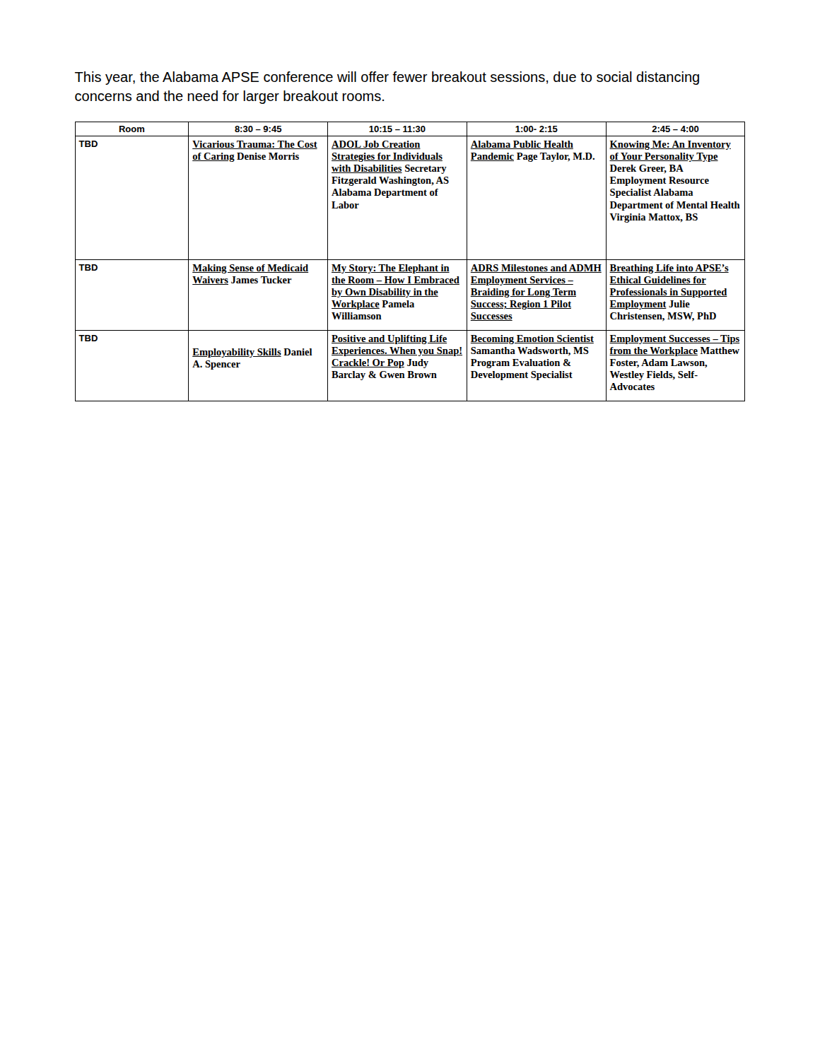This year, the Alabama APSE conference will offer fewer breakout sessions, due to social distancing concerns and the need for larger breakout rooms.
| Room | 8:30 – 9:45 | 10:15 – 11:30 | 1:00- 2:15 | 2:45 – 4:00 |
| --- | --- | --- | --- | --- |
| TBD | Vicarious Trauma: The Cost of Caring Denise Morris | ADOL Job Creation Strategies for Individuals with Disabilities Secretary Fitzgerald Washington, AS Alabama Department of Labor | Alabama Public Health Pandemic Page Taylor, M.D. | Knowing Me: An Inventory of Your Personality Type Derek Greer, BA Employment Resource Specialist Alabama Department of Mental Health Virginia Mattox, BS |
| TBD | Making Sense of Medicaid Waivers James Tucker | My Story: The Elephant in the Room – How I Embraced by Own Disability in the Workplace Pamela Williamson | ADRS Milestones and ADMH Employment Services – Braiding for Long Term Success; Region 1 Pilot Successes | Breathing Life into APSE’s Ethical Guidelines for Professionals in Supported Employment Julie Christensen, MSW, PhD |
| TBD | Employability Skills Daniel A. Spencer | Positive and Uplifting Life Experiences. When you Snap! Crackle! Or Pop Judy Barclay & Gwen Brown | Becoming Emotion Scientist Samantha Wadsworth, MS Program Evaluation & Development Specialist | Employment Successes – Tips from the Workplace Matthew Foster, Adam Lawson, Westley Fields, Self-Advocates |